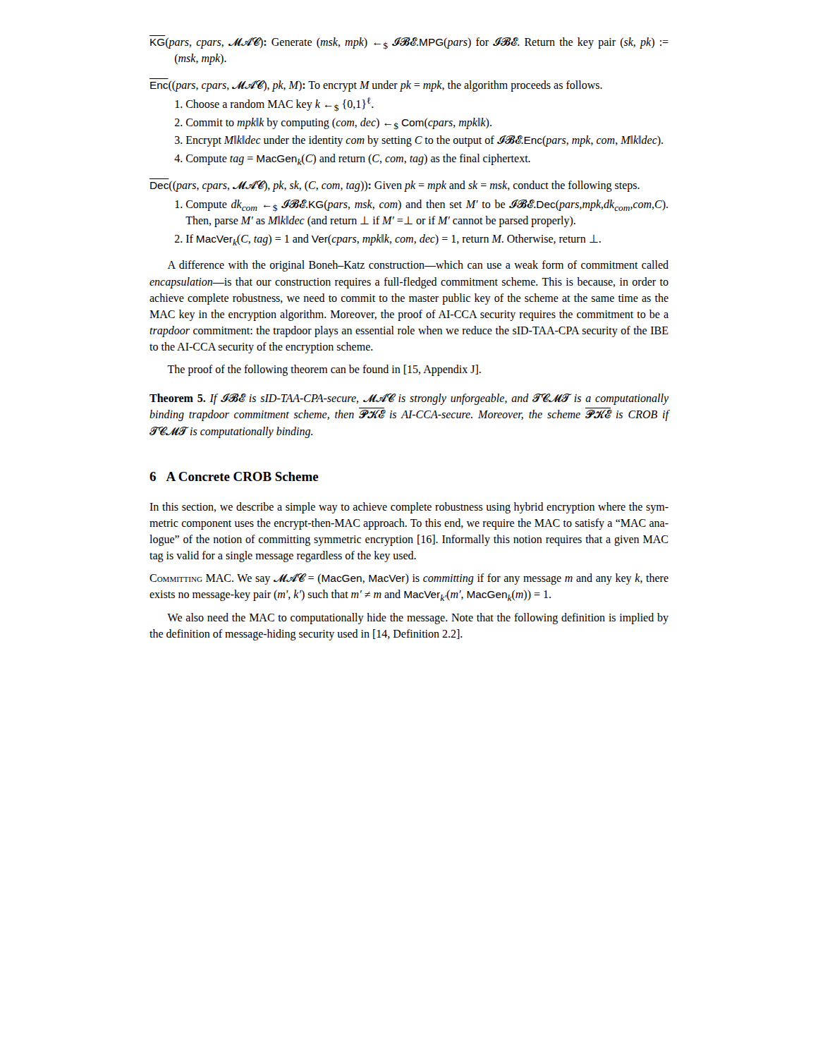KG(pars, cpars, 𝓜𝓐𝓒): Generate (msk, mpk) ←$ 𝓘𝓑𝓔.MPG(pars) for 𝓘𝓑𝓔. Return the key pair (sk, pk) := (msk, mpk).
Enc((pars, cpars, 𝓜𝓐𝓒), pk, M): To encrypt M under pk = mpk, the algorithm proceeds as follows.
Choose a random MAC key k ←$ {0,1}ℓ.
Commit to mpk‖k by computing (com, dec) ←$ Com(cpars, mpk‖k).
Encrypt M‖k‖dec under the identity com by setting C to the output of 𝓘𝓑𝓔.Enc(pars, mpk, com, M‖k‖dec).
Compute tag = MacGenk(C) and return (C, com, tag) as the final ciphertext.
Dec((pars, cpars, 𝓜𝓐𝓒), pk, sk, (C, com, tag)): Given pk = mpk and sk = msk, conduct the following steps.
Compute dkcom ←$ 𝓘𝓑𝓔.KG(pars, msk, com) and then set M′ to be 𝓘𝓑𝓔.Dec(pars,mpk,dkcom,com,C). Then, parse M′ as M‖k‖dec (and return ⊥ if M′ =⊥ or if M′ cannot be parsed properly).
If MacVerk(C, tag) = 1 and Ver(cpars, mpk‖k, com, dec) = 1, return M. Otherwise, return ⊥.
A difference with the original Boneh–Katz construction—which can use a weak form of commitment called encapsulation—is that our construction requires a full-fledged commitment scheme. This is because, in order to achieve complete robustness, we need to commit to the master public key of the scheme at the same time as the MAC key in the encryption algorithm. Moreover, the proof of AI-CCA security requires the commitment to be a trapdoor commitment: the trapdoor plays an essential role when we reduce the sID-TAA-CPA security of the IBE to the AI-CCA security of the encryption scheme.
The proof of the following theorem can be found in [15, Appendix J].
Theorem 5. If 𝓘𝓑𝓔 is sID-TAA-CPA-secure, 𝓜𝓐𝓒 is strongly unforgeable, and 𝓣𝓒𝓜𝓣 is a computationally binding trapdoor commitment scheme, then 𝓟𝓚𝓔 is AI-CCA-secure. Moreover, the scheme 𝓟𝓚𝓔 is CROB if 𝓣𝓒𝓜𝓣 is computationally binding.
6 A Concrete CROB Scheme
In this section, we describe a simple way to achieve complete robustness using hybrid encryption where the symmetric component uses the encrypt-then-MAC approach. To this end, we require the MAC to satisfy a “MAC analogue” of the notion of committing symmetric encryption [16]. Informally this notion requires that a given MAC tag is valid for a single message regardless of the key used.
Committing MAC. We say 𝓜𝓐𝓒 = (MacGen, MacVer) is committing if for any message m and any key k, there exists no message-key pair (m′, k′) such that m′ ≠ m and MacVerk′(m′, MacGenk(m)) = 1.
We also need the MAC to computationally hide the message. Note that the following definition is implied by the definition of message-hiding security used in [14, Definition 2.2].